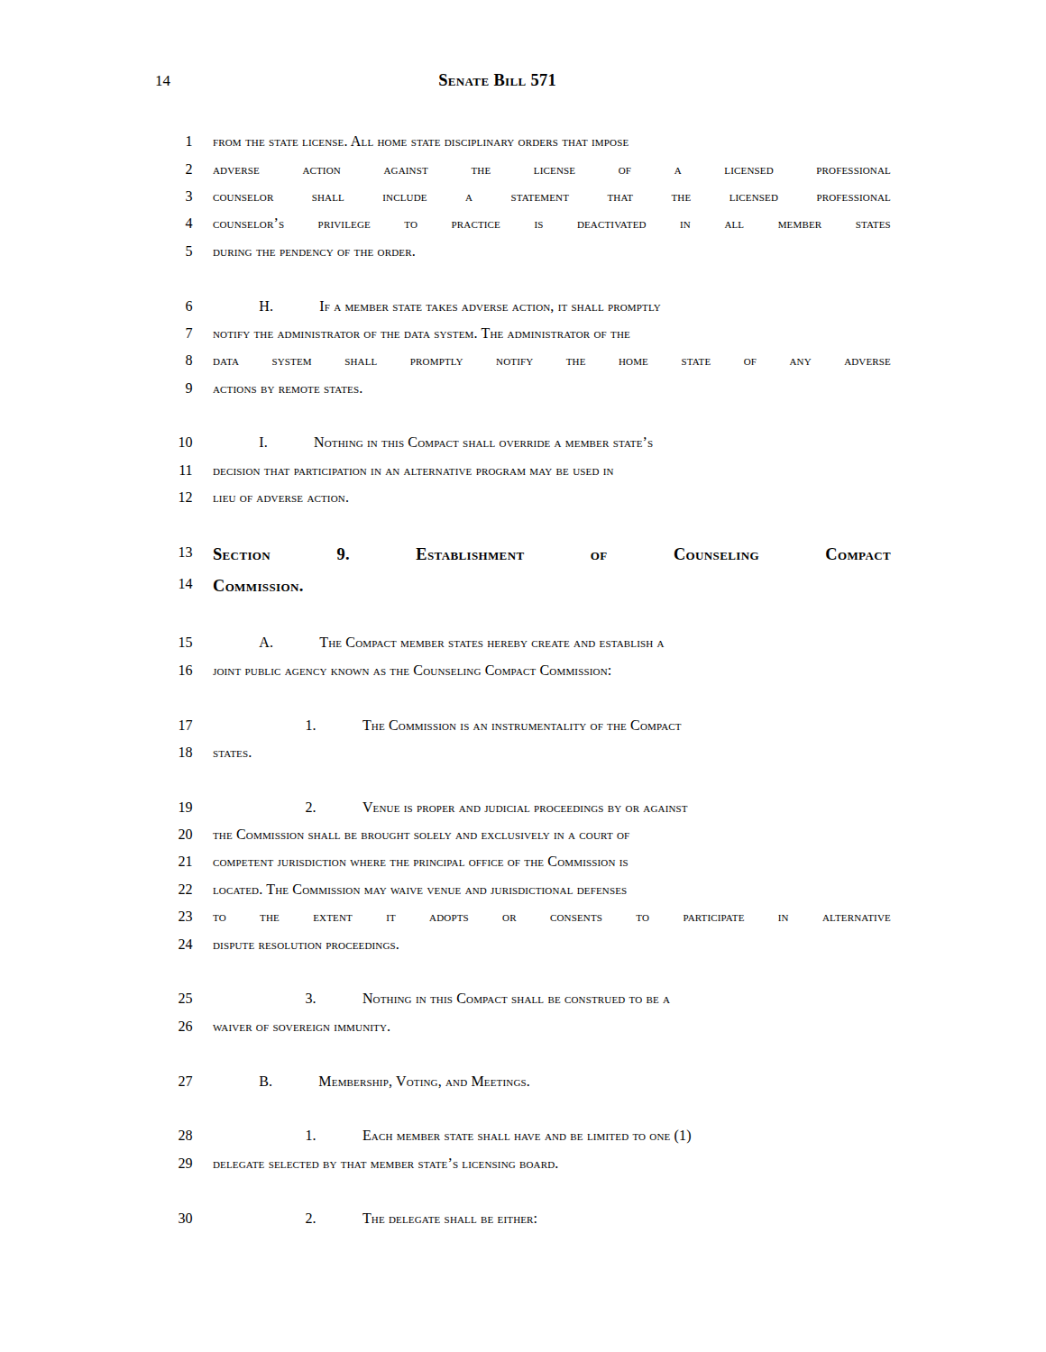14 Senate Bill 571
1 from the state license. All home state disciplinary orders that impose
2 adverse action against the license of alicensed professional
3 counselor shall include astatement that the licensed professional
4 counselor’s privilege to practice is deactivated in all member states
5 during the pendency of the order.
6 H. If a member state takes adverse action, it shall promptly
7 notify the administrator of the data system. The administrator of the
8 data system shall promptly notify the home state of any adverse
9 actions by remote states.
10 I. Nothing in this Compact shall override a member state’s
11 decision that participation in an alternative program may be used in
12 lieu of adverse action.
13 Section 9. Establishment of Counseling Compact
14 Commission.
15 A. The Compact member states hereby create and establish a
16 joint public agency known as the Counseling Compact Commission:
17 1. The Commission is an instrumentality of the Compact
18 states.
19 2. Venue is proper and judicial proceedings by or against
20 the Commission shall be brought solely and exclusively in a court of
21 competent jurisdiction where the principal office of the Commission is
22 located. The Commission may waive venue and jurisdictional defenses
23 to the extent it adopts or consents to participate in alternative
24 dispute resolution proceedings.
25 3. Nothing in this Compact shall be construed to be a
26 waiver of sovereign immunity.
27 B. Membership, Voting, and Meetings.
28 1. Each member state shall have and be limited to one (1)
29 delegate selected by that member state’s licensing board.
30 2. The delegate shall be either: